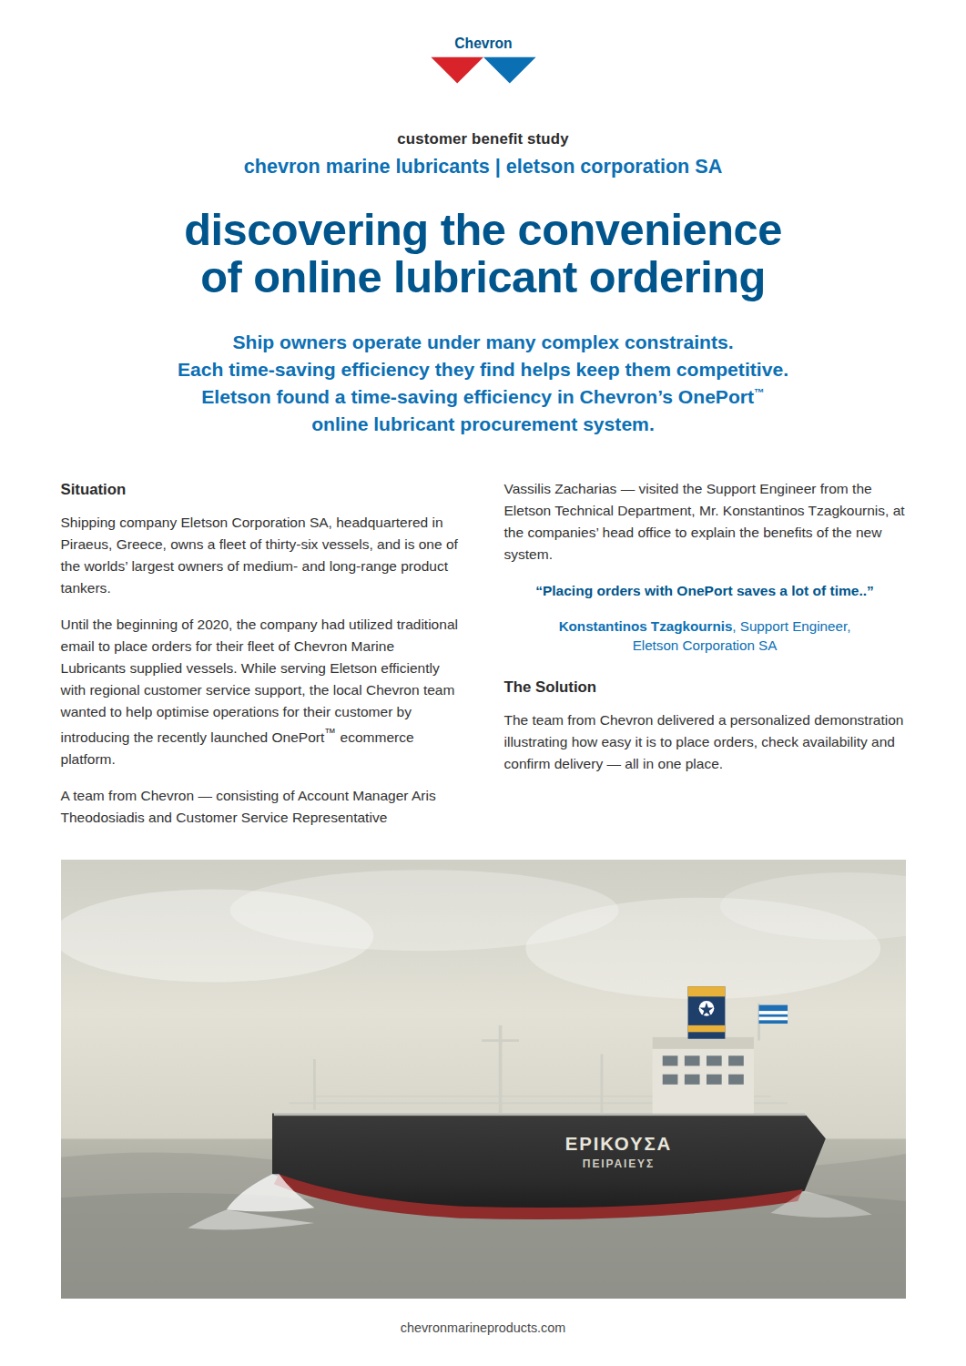Chevron
customer benefit study
chevron marine lubricants | eletson corporation SA
discovering the convenience
of online lubricant ordering
Ship owners operate under many complex constraints.
Each time-saving efficiency they find helps keep them competitive.
Eletson found a time-saving efficiency in Chevron’s OnePort™
online lubricant procurement system.
Situation
Shipping company Eletson Corporation SA, headquartered in Piraeus, Greece, owns a fleet of thirty-six vessels, and is one of the worlds’ largest owners of medium- and long-range product tankers.
Until the beginning of 2020, the company had utilized traditional email to place orders for their fleet of Chevron Marine Lubricants supplied vessels. While serving Eletson efficiently with regional customer service support, the local Chevron team wanted to help optimise operations for their customer by introducing the recently launched OnePort™ ecommerce platform.
A team from Chevron — consisting of Account Manager Aris Theodosiadis and Customer Service Representative
Vassilis Zacharias — visited the Support Engineer from the Eletson Technical Department, Mr. Konstantinos Tzagkournis, at the companies’ head office to explain the benefits of the new system.
“Placing orders with OnePort saves a lot of time..”
Konstantinos Tzagkournis, Support Engineer,
Eletson Corporation SA
The Solution
The team from Chevron delivered a personalized demonstration illustrating how easy it is to place orders, check availability and confirm delivery — all in one place.
ΕΡΙΚΟΥΣΑ ΠΕΙΡΑΙΕΥΣ
chevronmarineproducts.com